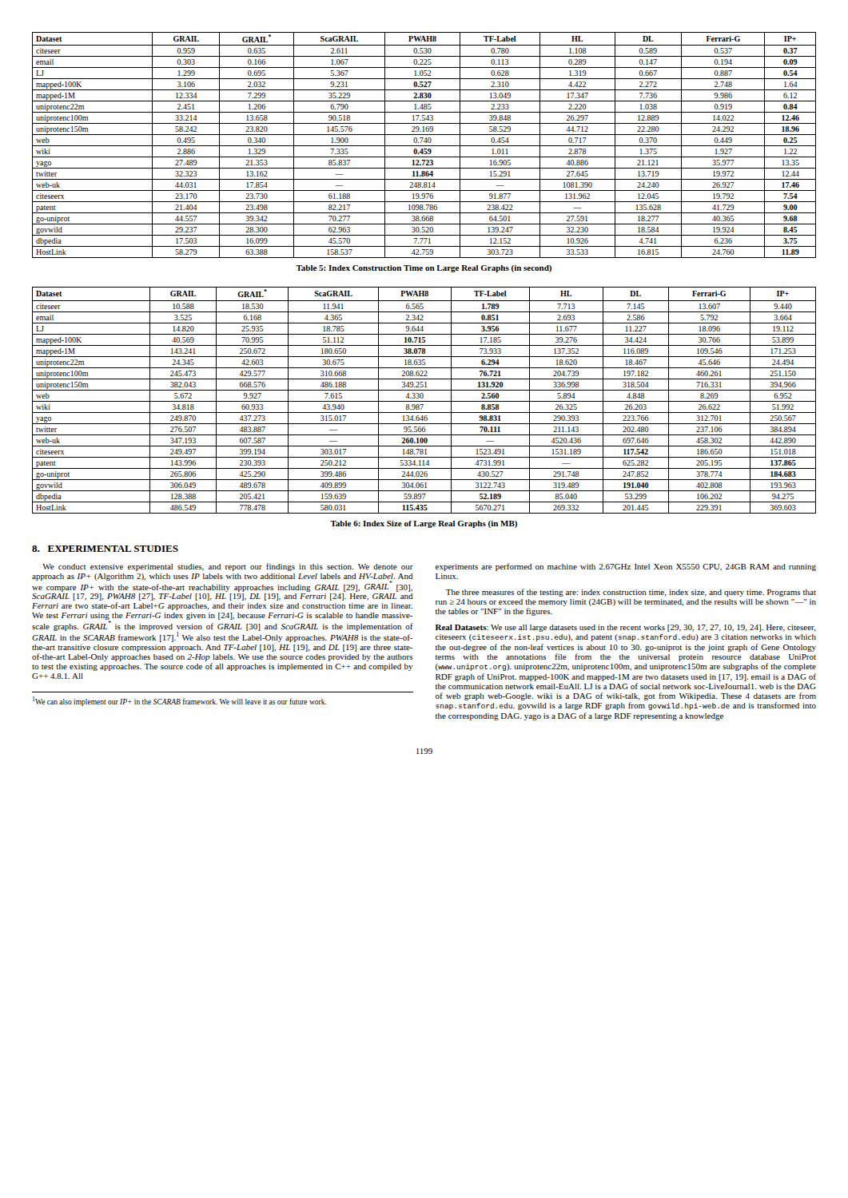| Dataset | GRAIL | GRAIL * | ScaGRAIL | PWAH8 | TF-Label | HL | DL | Ferrari-G | IP+ |
| --- | --- | --- | --- | --- | --- | --- | --- | --- | --- |
| citeseer | 0.959 | 0.635 | 2.611 | 0.530 | 0.780 | 1.108 | 0.589 | 0.537 | 0.37 |
| email | 0.303 | 0.166 | 1.067 | 0.225 | 0.113 | 0.289 | 0.147 | 0.194 | 0.09 |
| LJ | 1.299 | 0.695 | 5.367 | 1.052 | 0.628 | 1.319 | 0.667 | 0.887 | 0.54 |
| mapped-100K | 3.106 | 2.032 | 9.231 | 0.527 | 2.310 | 4.422 | 2.272 | 2.748 | 1.64 |
| mapped-1M | 12.334 | 7.299 | 35.229 | 2.830 | 13.049 | 17.347 | 7.736 | 9.986 | 6.12 |
| uniprotenc22m | 2.451 | 1.206 | 6.790 | 1.485 | 2.233 | 2.220 | 1.038 | 0.919 | 0.84 |
| uniprotenc100m | 33.214 | 13.658 | 90.518 | 17.543 | 39.848 | 26.297 | 12.889 | 14.022 | 12.46 |
| uniprotenc150m | 58.242 | 23.820 | 145.576 | 29.169 | 58.529 | 44.712 | 22.280 | 24.292 | 18.96 |
| web | 0.495 | 0.340 | 1.900 | 0.740 | 0.454 | 0.717 | 0.370 | 0.449 | 0.25 |
| wiki | 2.886 | 1.329 | 7.335 | 0.459 | 1.011 | 2.878 | 1.375 | 1.927 | 1.22 |
| yago | 27.489 | 21.353 | 85.837 | 12.723 | 16.905 | 40.886 | 21.121 | 35.977 | 13.35 |
| twitter | 32.323 | 13.162 | — | 11.864 | 15.291 | 27.645 | 13.719 | 19.972 | 12.44 |
| web-uk | 44.031 | 17.854 | — | 248.814 | — | 1081.390 | 24.240 | 26.927 | 17.46 |
| citeseerx | 23.170 | 23.730 | 61.188 | 19.976 | 91.877 | 131.962 | 12.045 | 19.792 | 7.54 |
| patent | 21.404 | 23.498 | 82.217 | 1098.786 | 238.422 | — | 135.628 | 41.729 | 9.00 |
| go-uniprot | 44.557 | 39.342 | 70.277 | 38.668 | 64.501 | 27.591 | 18.277 | 40.365 | 9.68 |
| govwild | 29.237 | 28.300 | 62.963 | 30.520 | 139.247 | 32.230 | 18.584 | 19.924 | 8.45 |
| dbpedia | 17.503 | 16.099 | 45.570 | 7.771 | 12.152 | 10.926 | 4.741 | 6.236 | 3.75 |
| HostLink | 58.279 | 63.388 | 158.537 | 42.759 | 303.723 | 33.533 | 16.815 | 24.760 | 11.89 |
Table 5: Index Construction Time on Large Real Graphs (in second)
| Dataset | GRAIL | GRAIL * | ScaGRAIL | PWAH8 | TF-Label | HL | DL | Ferrari-G | IP+ |
| --- | --- | --- | --- | --- | --- | --- | --- | --- | --- |
| citeseer | 10.588 | 18.530 | 11.941 | 6.565 | 1.789 | 7.713 | 7.145 | 13.607 | 9.440 |
| email | 3.525 | 6.168 | 4.365 | 2.342 | 0.851 | 2.693 | 2.586 | 5.792 | 3.664 |
| LJ | 14.820 | 25.935 | 18.785 | 9.644 | 3.956 | 11.677 | 11.227 | 18.096 | 19.112 |
| mapped-100K | 40.569 | 70.995 | 51.112 | 10.715 | 17.185 | 39.276 | 34.424 | 30.766 | 53.899 |
| mapped-1M | 143.241 | 250.672 | 180.650 | 38.078 | 73.933 | 137.352 | 116.089 | 109.546 | 171.253 |
| uniprotenc22m | 24.345 | 42.603 | 30.675 | 18.635 | 6.294 | 18.620 | 18.467 | 45.646 | 24.494 |
| uniprotenc100m | 245.473 | 429.577 | 310.668 | 208.622 | 76.721 | 204.739 | 197.182 | 460.261 | 251.150 |
| uniprotenc150m | 382.043 | 668.576 | 486.188 | 349.251 | 131.920 | 336.998 | 318.504 | 716.331 | 394.966 |
| web | 5.672 | 9.927 | 7.615 | 4.330 | 2.560 | 5.894 | 4.848 | 8.269 | 6.952 |
| wiki | 34.818 | 60.933 | 43.940 | 8.987 | 8.858 | 26.325 | 26.203 | 26.622 | 51.992 |
| yago | 249.870 | 437.273 | 315.017 | 134.646 | 98.831 | 290.393 | 223.766 | 312.701 | 250.567 |
| twitter | 276.507 | 483.887 | — | 95.566 | 70.111 | 211.143 | 202.480 | 237.106 | 384.894 |
| web-uk | 347.193 | 607.587 | — | 260.100 | — | 4520.436 | 697.646 | 458.302 | 442.890 |
| citeseerx | 249.497 | 399.194 | 303.017 | 148.781 | 1523.491 | 1531.189 | 117.542 | 186.650 | 151.018 |
| patent | 143.996 | 230.393 | 250.212 | 5334.114 | 4731.991 | — | 625.282 | 205.195 | 137.865 |
| go-uniprot | 265.806 | 425.290 | 399.486 | 244.026 | 430.527 | 291.748 | 247.852 | 378.774 | 184.683 |
| govwild | 306.049 | 489.678 | 409.899 | 304.061 | 3122.743 | 319.489 | 191.040 | 402.808 | 193.963 |
| dbpedia | 128.388 | 205.421 | 159.639 | 59.897 | 52.189 | 85.040 | 53.299 | 106.202 | 94.275 |
| HostLink | 486.549 | 778.478 | 580.031 | 115.435 | 5670.271 | 269.332 | 201.445 | 229.391 | 369.603 |
Table 6: Index Size of Large Real Graphs (in MB)
8. EXPERIMENTAL STUDIES
We conduct extensive experimental studies, and report our findings in this section. We denote our approach as IP+ (Algorithm 2), which uses IP labels with two additional Level labels and HV-Label. And we compare IP+ with the state-of-the-art reachability approaches including GRAIL [29], GRAIL* [30], ScaGRAIL [17, 29], PWAH8 [27], TF-Label [10], HL [19], DL [19], and Ferrari [24]. Here, GRAIL and Ferrari are two state-of-art Label+G approaches, and their index size and construction time are in linear. We test Ferrari using the Ferrari-G index given in [24], because Ferrari-G is scalable to handle massive-scale graphs. GRAIL* is the improved version of GRAIL [30] and ScaGRAIL is the implementation of GRAIL in the SCARAB framework [17].1 We also test the Label-Only approaches. PWAH8 is the state-of-the-art transitive closure compression approach. And TF-Label [10], HL [19], and DL [19] are three state-of-the-art Label-Only approaches based on 2-Hop labels. We use the source codes provided by the authors to test the existing approaches. The source code of all approaches is implemented in C++ and compiled by G++ 4.8.1. All
1We can also implement our IP+ in the SCARAB framework. We will leave it as our future work.
experiments are performed on machine with 2.67GHz Intel Xeon X5550 CPU, 24GB RAM and running Linux.
The three measures of the testing are: index construction time, index size, and query time. Programs that run ≥ 24 hours or exceed the memory limit (24GB) will be terminated, and the results will be shown "—" in the tables or "INF" in the figures.
Real Datasets: We use all large datasets used in the recent works [29, 30, 17, 27, 10, 19, 24]. Here, citeseer, citeseerx (citeseerx.ist.psu.edu), and patent (snap.stanford.edu) are 3 citation networks in which the out-degree of the non-leaf vertices is about 10 to 30. go-uniprot is the joint graph of Gene Ontology terms with the annotations file from the the universal protein resource database UniProt (www.uniprot.org). uniprotenc22m, uniprotenc100m, and uniprotenc150m are subgraphs of the complete RDF graph of UniProt. mapped-100K and mapped-1M are two datasets used in [17, 19]. email is a DAG of the communication network email-EuAll. LJ is a DAG of social network soc-LiveJournal1. web is the DAG of web graph web-Google. wiki is a DAG of wiki-talk, got from Wikipedia. These 4 datasets are from snap.stanford.edu. govwild is a large RDF graph from govwild.hpi-web.de and is transformed into the corresponding DAG. yago is a DAG of a large RDF representing a knowledge
1199